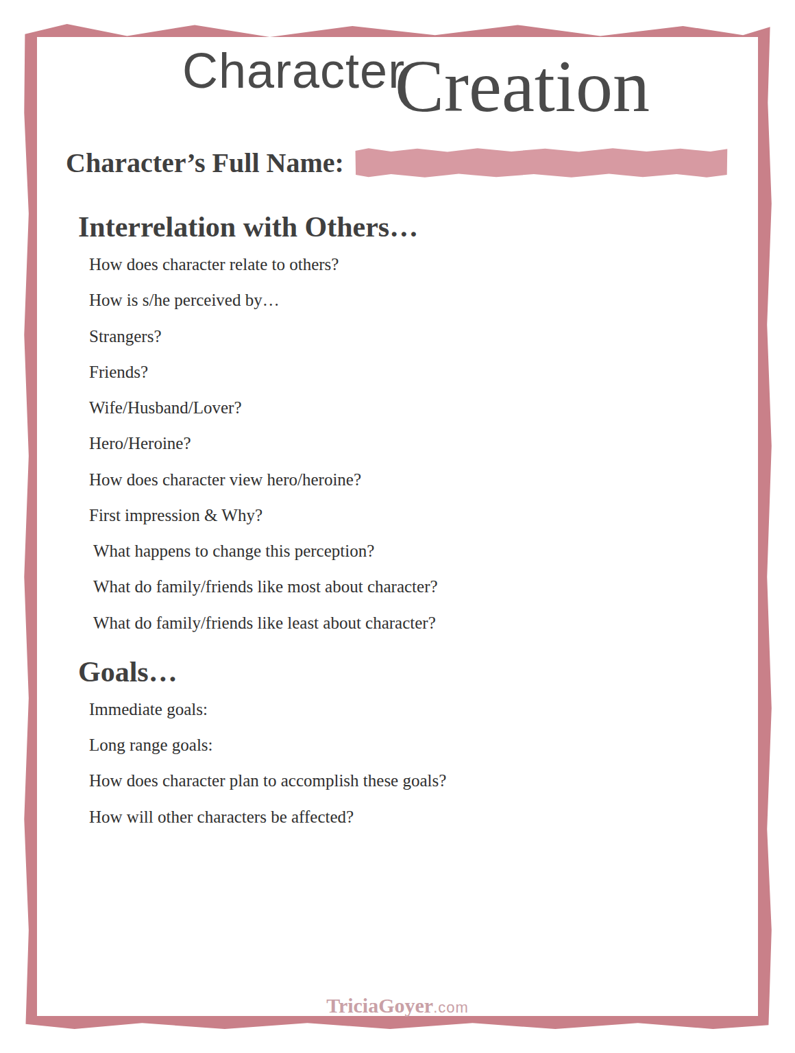Character Creation
Character’s Full Name:
Interrelation with Others…
How does character relate to others?
How is s/he perceived by…
Strangers?
Friends?
Wife/Husband/Lover?
Hero/Heroine?
How does character view hero/heroine?
First impression & Why?
What happens to change this perception?
What do family/friends like most about character?
What do family/friends like least about character?
Goals…
Immediate goals:
Long range goals:
How does character plan to accomplish these goals?
How will other characters be affected?
TriciaGoyer.com